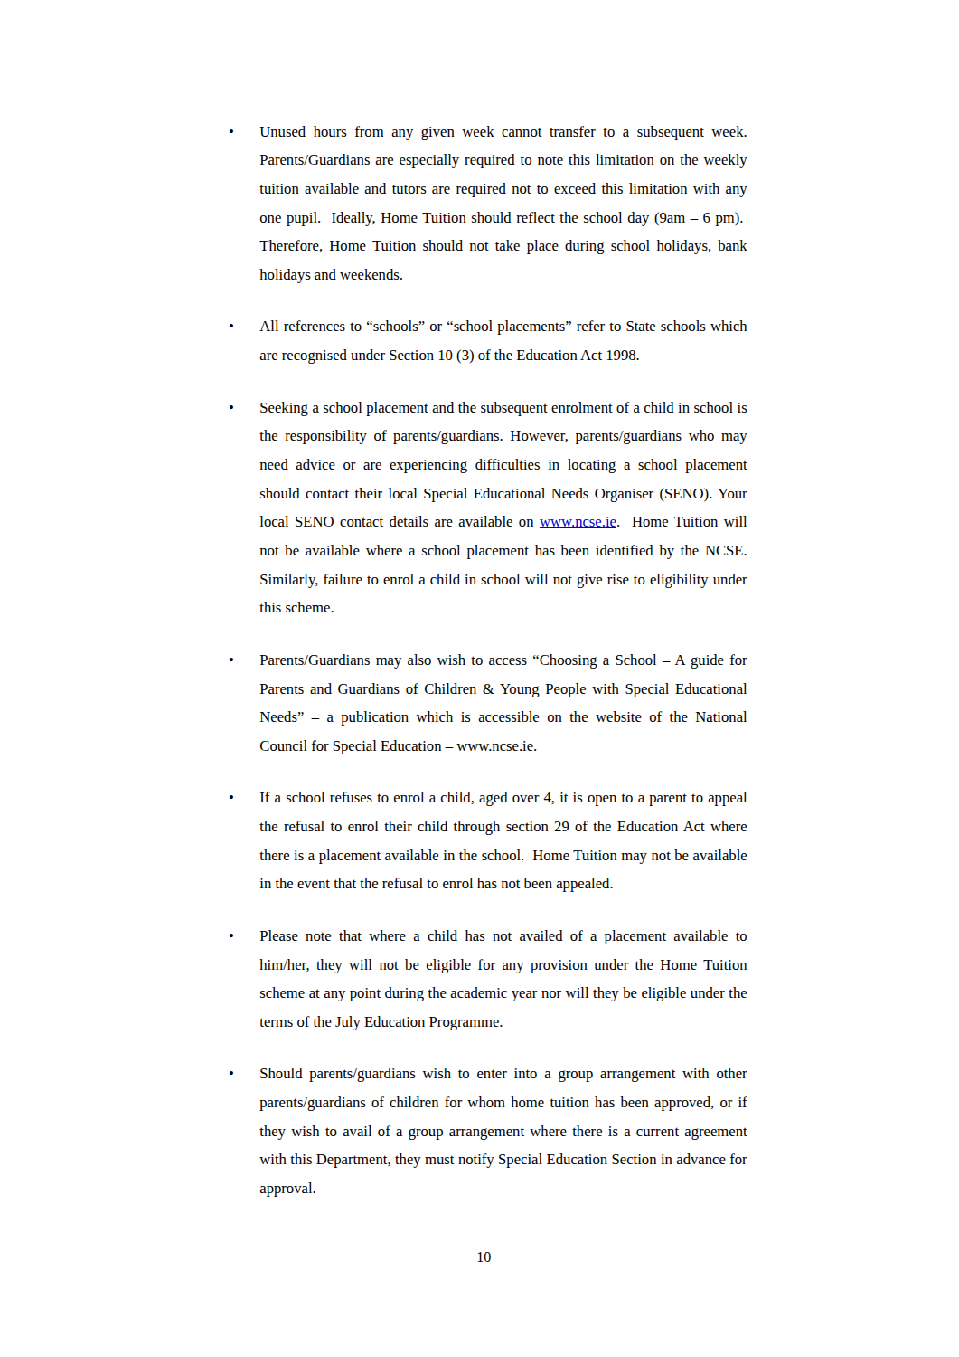Unused hours from any given week cannot transfer to a subsequent week. Parents/Guardians are especially required to note this limitation on the weekly tuition available and tutors are required not to exceed this limitation with any one pupil. Ideally, Home Tuition should reflect the school day (9am – 6 pm). Therefore, Home Tuition should not take place during school holidays, bank holidays and weekends.
All references to “schools” or “school placements” refer to State schools which are recognised under Section 10 (3) of the Education Act 1998.
Seeking a school placement and the subsequent enrolment of a child in school is the responsibility of parents/guardians. However, parents/guardians who may need advice or are experiencing difficulties in locating a school placement should contact their local Special Educational Needs Organiser (SENO). Your local SENO contact details are available on www.ncse.ie. Home Tuition will not be available where a school placement has been identified by the NCSE. Similarly, failure to enrol a child in school will not give rise to eligibility under this scheme.
Parents/Guardians may also wish to access “Choosing a School – A guide for Parents and Guardians of Children & Young People with Special Educational Needs” – a publication which is accessible on the website of the National Council for Special Education – www.ncse.ie.
If a school refuses to enrol a child, aged over 4, it is open to a parent to appeal the refusal to enrol their child through section 29 of the Education Act where there is a placement available in the school. Home Tuition may not be available in the event that the refusal to enrol has not been appealed.
Please note that where a child has not availed of a placement available to him/her, they will not be eligible for any provision under the Home Tuition scheme at any point during the academic year nor will they be eligible under the terms of the July Education Programme.
Should parents/guardians wish to enter into a group arrangement with other parents/guardians of children for whom home tuition has been approved, or if they wish to avail of a group arrangement where there is a current agreement with this Department, they must notify Special Education Section in advance for approval.
10